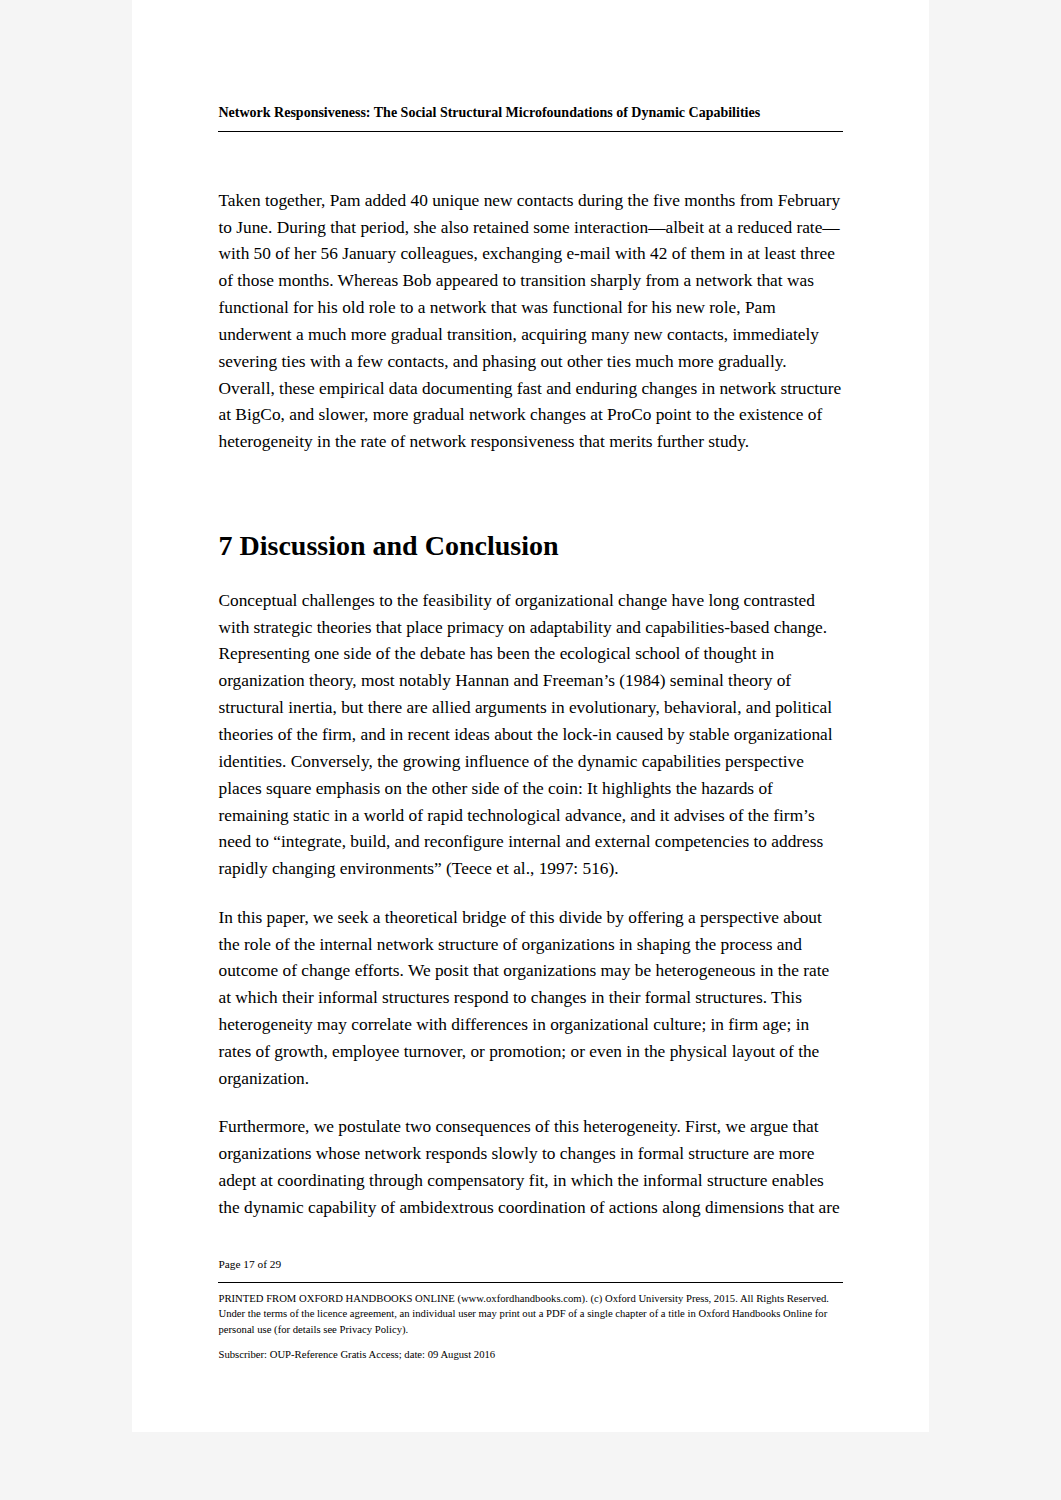Network Responsiveness: The Social Structural Microfoundations of Dynamic Capabilities
Taken together, Pam added 40 unique new contacts during the five months from February to June. During that period, she also retained some interaction—albeit at a reduced rate—with 50 of her 56 January colleagues, exchanging e-mail with 42 of them in at least three of those months. Whereas Bob appeared to transition sharply from a network that was functional for his old role to a network that was functional for his new role, Pam underwent a much more gradual transition, acquiring many new contacts, immediately severing ties with a few contacts, and phasing out other ties much more gradually. Overall, these empirical data documenting fast and enduring changes in network structure at BigCo, and slower, more gradual network changes at ProCo point to the existence of heterogeneity in the rate of network responsiveness that merits further study.
7 Discussion and Conclusion
Conceptual challenges to the feasibility of organizational change have long contrasted with strategic theories that place primacy on adaptability and capabilities-based change. Representing one side of the debate has been the ecological school of thought in organization theory, most notably Hannan and Freeman’s (1984) seminal theory of structural inertia, but there are allied arguments in evolutionary, behavioral, and political theories of the firm, and in recent ideas about the lock-in caused by stable organizational identities. Conversely, the growing influence of the dynamic capabilities perspective places square emphasis on the other side of the coin: It highlights the hazards of remaining static in a world of rapid technological advance, and it advises of the firm’s need to “integrate, build, and reconfigure internal and external competencies to address rapidly changing environments” (Teece et al., 1997: 516).
In this paper, we seek a theoretical bridge of this divide by offering a perspective about the role of the internal network structure of organizations in shaping the process and outcome of change efforts. We posit that organizations may be heterogeneous in the rate at which their informal structures respond to changes in their formal structures. This heterogeneity may correlate with differences in organizational culture; in firm age; in rates of growth, employee turnover, or promotion; or even in the physical layout of the organization.
Furthermore, we postulate two consequences of this heterogeneity. First, we argue that organizations whose network responds slowly to changes in formal structure are more adept at coordinating through compensatory fit, in which the informal structure enables the dynamic capability of ambidextrous coordination of actions along dimensions that are
Page 17 of 29
PRINTED FROM OXFORD HANDBOOKS ONLINE (www.oxfordhandbooks.com). (c) Oxford University Press, 2015. All Rights Reserved. Under the terms of the licence agreement, an individual user may print out a PDF of a single chapter of a title in Oxford Handbooks Online for personal use (for details see Privacy Policy).
Subscriber: OUP-Reference Gratis Access; date: 09 August 2016